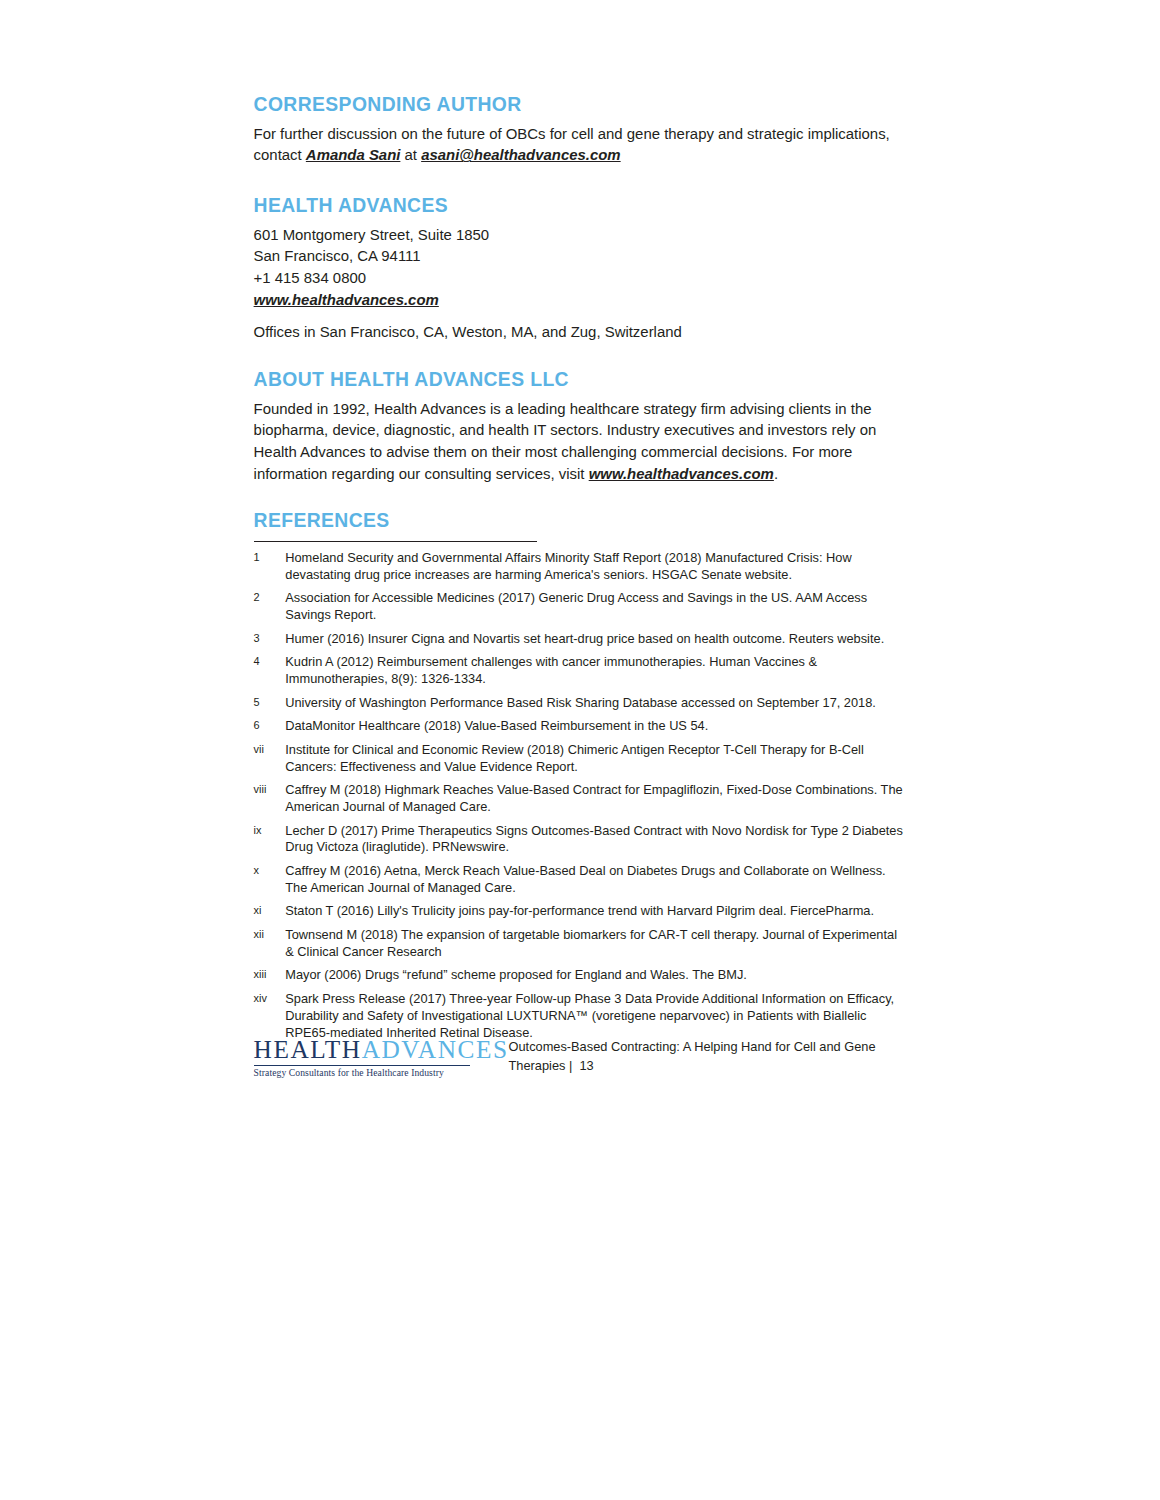Corresponding Author
For further discussion on the future of OBCs for cell and gene therapy and strategic implications, contact Amanda Sani at asani@healthadvances.com
Health Advances
601 Montgomery Street, Suite 1850
San Francisco, CA 94111
+1 415 834 0800
www.healthadvances.com
Offices in San Francisco, CA, Weston, MA, and Zug, Switzerland
About Health Advances LLC
Founded in 1992, Health Advances is a leading healthcare strategy firm advising clients in the biopharma, device, diagnostic, and health IT sectors. Industry executives and investors rely on Health Advances to advise them on their most challenging commercial decisions. For more information regarding our consulting services, visit www.healthadvances.com.
References
1 Homeland Security and Governmental Affairs Minority Staff Report (2018) Manufactured Crisis: How devastating drug price increases are harming America's seniors. HSGAC Senate website.
2 Association for Accessible Medicines (2017) Generic Drug Access and Savings in the US. AAM Access Savings Report.
3 Humer (2016) Insurer Cigna and Novartis set heart-drug price based on health outcome. Reuters website.
4 Kudrin A (2012) Reimbursement challenges with cancer immunotherapies. Human Vaccines & Immunotherapies, 8(9): 1326-1334.
5 University of Washington Performance Based Risk Sharing Database accessed on September 17, 2018.
6 DataMonitor Healthcare (2018) Value-Based Reimbursement in the US 54.
vii Institute for Clinical and Economic Review (2018) Chimeric Antigen Receptor T-Cell Therapy for B-Cell Cancers: Effectiveness and Value Evidence Report.
viii Caffrey M (2018) Highmark Reaches Value-Based Contract for Empagliflozin, Fixed-Dose Combinations. The American Journal of Managed Care.
ix Lecher D (2017) Prime Therapeutics Signs Outcomes-Based Contract with Novo Nordisk for Type 2 Diabetes Drug Victoza (liraglutide). PRNewswire.
x Caffrey M (2016) Aetna, Merck Reach Value-Based Deal on Diabetes Drugs and Collaborate on Wellness. The American Journal of Managed Care.
xi Staton T (2016) Lilly's Trulicity joins pay-for-performance trend with Harvard Pilgrim deal. FiercePharma.
xii Townsend M (2018) The expansion of targetable biomarkers for CAR-T cell therapy. Journal of Experimental & Clinical Cancer Research
xiii Mayor (2006) Drugs “refund” scheme proposed for England and Wales. The BMJ.
xiv Spark Press Release (2017) Three-year Follow-up Phase 3 Data Provide Additional Information on Efficacy, Durability and Safety of Investigational LUXTURNA™ (voretigene neparvovec) in Patients with Biallelic RPE65-mediated Inherited Retinal Disease.
HEALTHADVANCES
Strategy Consultants for the Healthcare Industry
Outcomes-Based Contracting: A Helping Hand for Cell and Gene Therapies | 13